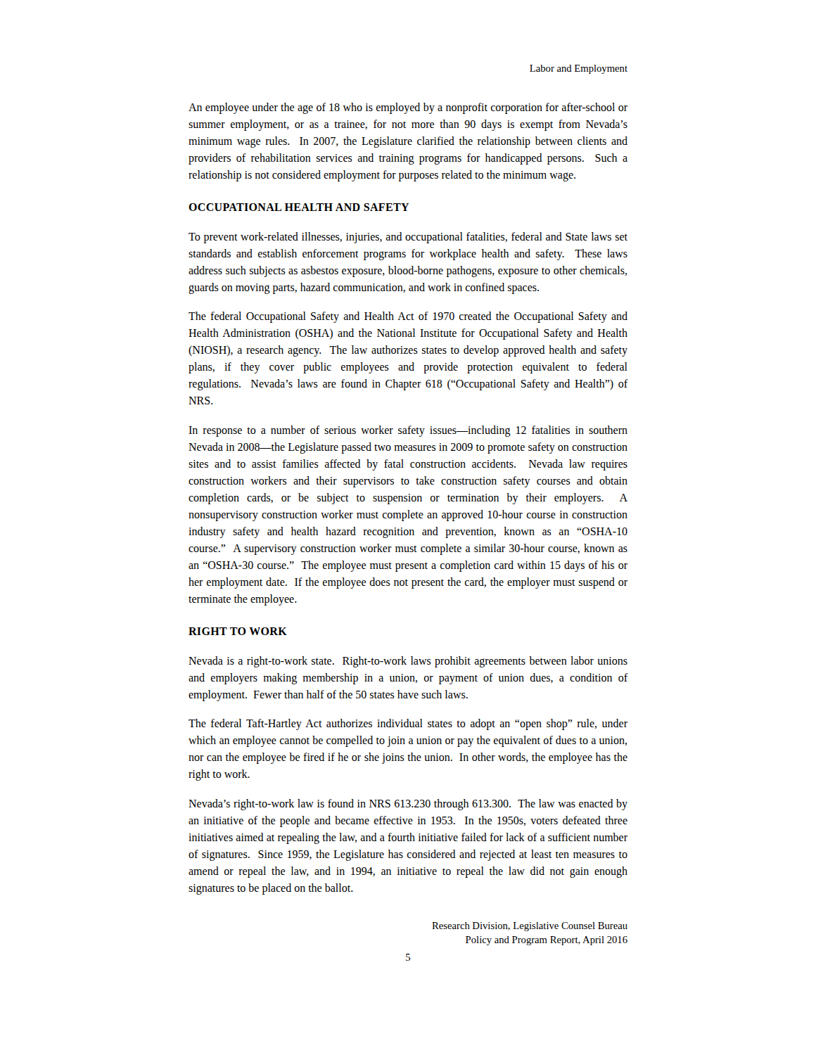Labor and Employment
An employee under the age of 18 who is employed by a nonprofit corporation for after-school or summer employment, or as a trainee, for not more than 90 days is exempt from Nevada’s minimum wage rules. In 2007, the Legislature clarified the relationship between clients and providers of rehabilitation services and training programs for handicapped persons. Such a relationship is not considered employment for purposes related to the minimum wage.
Occupational Health and Safety
To prevent work-related illnesses, injuries, and occupational fatalities, federal and State laws set standards and establish enforcement programs for workplace health and safety. These laws address such subjects as asbestos exposure, blood-borne pathogens, exposure to other chemicals, guards on moving parts, hazard communication, and work in confined spaces.
The federal Occupational Safety and Health Act of 1970 created the Occupational Safety and Health Administration (OSHA) and the National Institute for Occupational Safety and Health (NIOSH), a research agency. The law authorizes states to develop approved health and safety plans, if they cover public employees and provide protection equivalent to federal regulations. Nevada’s laws are found in Chapter 618 (“Occupational Safety and Health”) of NRS.
In response to a number of serious worker safety issues—including 12 fatalities in southern Nevada in 2008—the Legislature passed two measures in 2009 to promote safety on construction sites and to assist families affected by fatal construction accidents. Nevada law requires construction workers and their supervisors to take construction safety courses and obtain completion cards, or be subject to suspension or termination by their employers. A nonsupervisory construction worker must complete an approved 10-hour course in construction industry safety and health hazard recognition and prevention, known as an “OSHA-10 course.” A supervisory construction worker must complete a similar 30-hour course, known as an “OSHA-30 course.” The employee must present a completion card within 15 days of his or her employment date. If the employee does not present the card, the employer must suspend or terminate the employee.
Right to Work
Nevada is a right-to-work state. Right-to-work laws prohibit agreements between labor unions and employers making membership in a union, or payment of union dues, a condition of employment. Fewer than half of the 50 states have such laws.
The federal Taft-Hartley Act authorizes individual states to adopt an “open shop” rule, under which an employee cannot be compelled to join a union or pay the equivalent of dues to a union, nor can the employee be fired if he or she joins the union. In other words, the employee has the right to work.
Nevada’s right-to-work law is found in NRS 613.230 through 613.300. The law was enacted by an initiative of the people and became effective in 1953. In the 1950s, voters defeated three initiatives aimed at repealing the law, and a fourth initiative failed for lack of a sufficient number of signatures. Since 1959, the Legislature has considered and rejected at least ten measures to amend or repeal the law, and in 1994, an initiative to repeal the law did not gain enough signatures to be placed on the ballot.
Research Division, Legislative Counsel Bureau
Policy and Program Report, April 2016
5